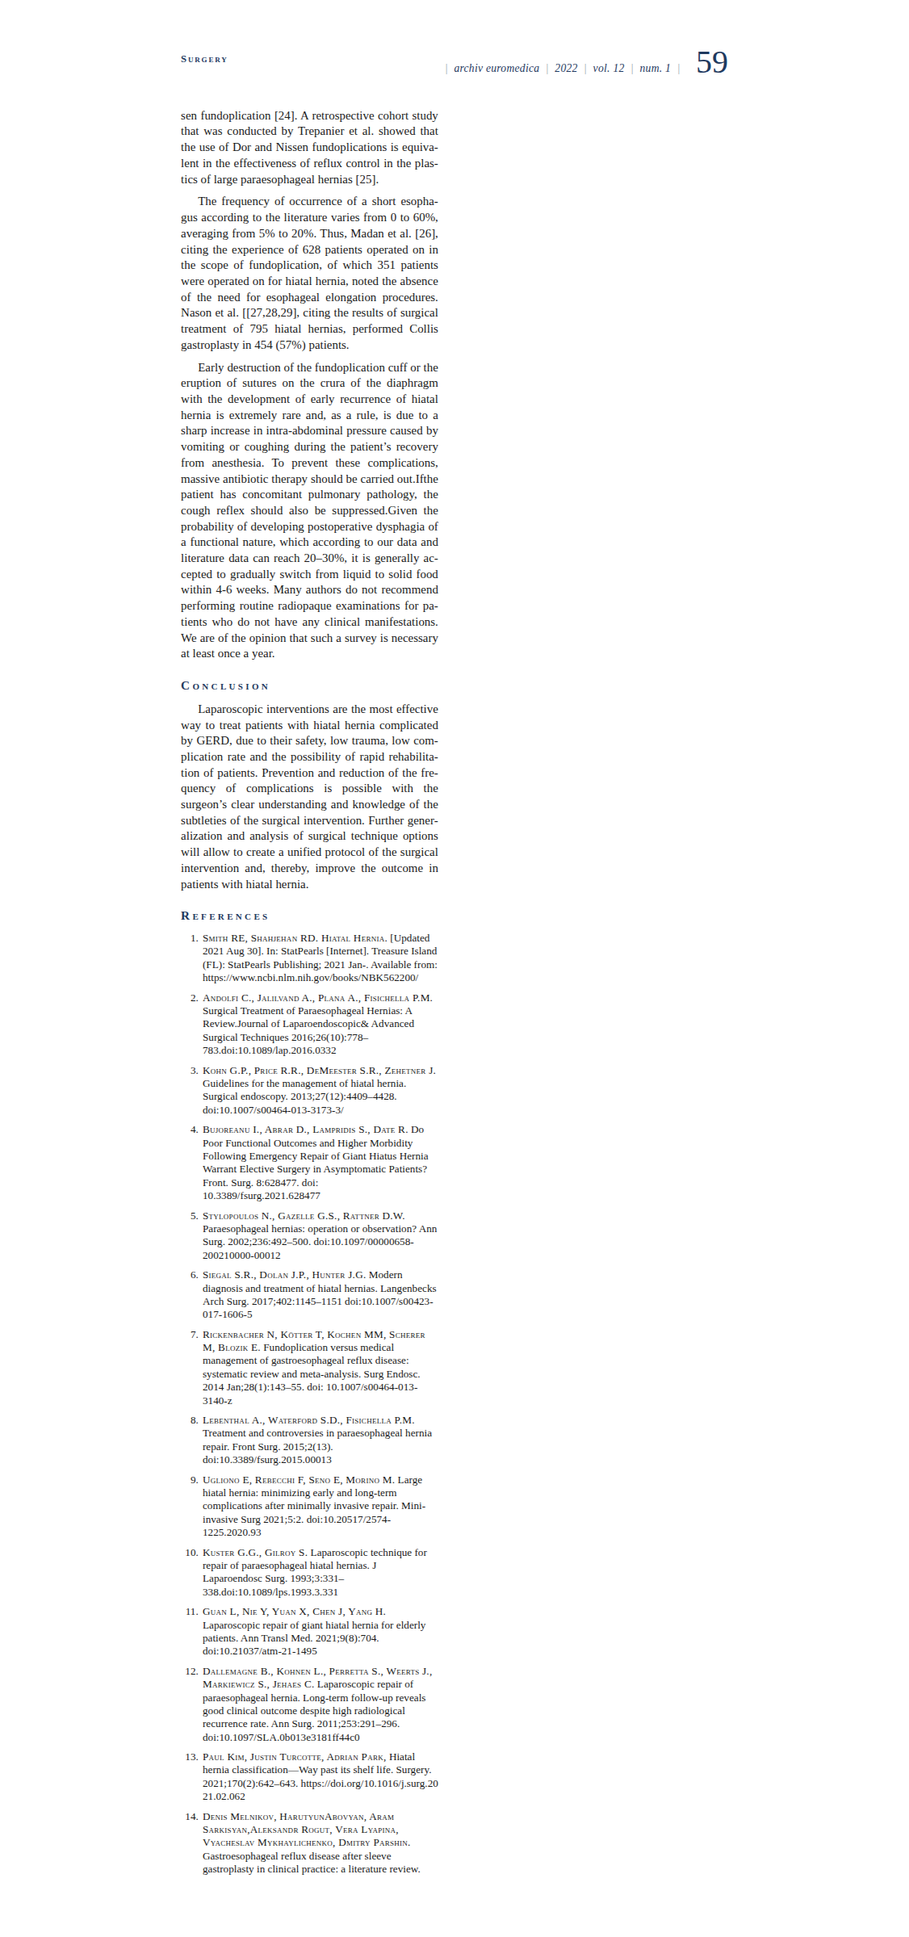Surgery
| archiv euromedica | 2022 | vol. 12 | num. 1 |
59
sen fundoplication [24]. A retrospective cohort study that was conducted by Trepanier et al. showed that the use of Dor and Nissen fundoplications is equivalent in the effectiveness of reflux control in the plastics of large paraesophageal hernias [25].
The frequency of occurrence of a short esophagus according to the literature varies from 0 to 60%, averaging from 5% to 20%. Thus, Madan et al. [26], citing the experience of 628 patients operated on in the scope of fundoplication, of which 351 patients were operated on for hiatal hernia, noted the absence of the need for esophageal elongation procedures. Nason et al. [[27,28,29], citing the results of surgical treatment of 795 hiatal hernias, performed Collis gastroplasty in 454 (57%) patients.
Early destruction of the fundoplication cuff or the eruption of sutures on the crura of the diaphragm with the development of early recurrence of hiatal hernia is extremely rare and, as a rule, is due to a sharp increase in intra-abdominal pressure caused by vomiting or coughing during the patient’s recovery from anesthesia. To prevent these complications, massive antibiotic therapy should be carried out.Ifthe patient has concomitant pulmonary pathology, the cough reflex should also be suppressed.Given the probability of developing postoperative dysphagia of a functional nature, which according to our data and literature data can reach 20–30%, it is generally accepted to gradually switch from liquid to solid food within 4-6 weeks. Many authors do not recommend performing routine radiopaque examinations for patients who do not have any clinical manifestations. We are of the opinion that such a survey is necessary at least once a year.
Conclusion
Laparoscopic interventions are the most effective way to treat patients with hiatal hernia complicated by GERD, due to their safety, low trauma, low complication rate and the possibility of rapid rehabilitation of patients. Prevention and reduction of the frequency of complications is possible with the surgeon’s clear understanding and knowledge of the subtleties of the surgical intervention. Further generalization and analysis of surgical technique options will allow to create a unified protocol of the surgical intervention and, thereby, improve the outcome in patients with hiatal hernia.
References
Smith RE, Shahjehan RD. Hiatal Hernia. [Updated 2021 Aug 30]. In: StatPearls [Internet]. Treasure Island (FL): StatPearls Publishing; 2021 Jan-. Available from: https://www.ncbi.nlm.nih.gov/books/NBK562200/
Andolfi C., Jalilvand A., Plana A., Fisichella P.M. Surgical Treatment of Paraesophageal Hernias: A Review.Journal of Laparoendoscopic& Advanced Surgical Techniques 2016;26(10):778–783.doi:10.1089/lap.2016.0332
Kohn G.P., Price R.R., DeMeester S.R., Zehetner J. Guidelines for the management of hiatal hernia. Surgical endoscopy. 2013;27(12):4409–4428. doi:10.1007/s00464-013-3173-3/
Bujoreanu I., Abrar D., Lampridis S., Date R. Do Poor Functional Outcomes and Higher Morbidity Following Emergency Repair of Giant Hiatus Hernia Warrant Elective Surgery in Asymptomatic Patients? Front. Surg. 8:628477. doi: 10.3389/fsurg.2021.628477
Stylopoulos N., Gazelle G.S., Rattner D.W. Paraesophageal hernias: operation or observation? Ann Surg. 2002;236:492–500. doi:10.1097/00000658-200210000-00012
Siegal S.R., Dolan J.P., Hunter J.G. Modern diagnosis and treatment of hiatal hernias. Langenbecks Arch Surg. 2017;402:1145–1151 doi:10.1007/s00423-017-1606-5
Rickenbacher N, Kötter T, Kochen MM, Scherer M, Blozik E. Fundoplication versus medical management of gastroesophageal reflux disease: systematic review and meta-analysis. Surg Endosc. 2014 Jan;28(1):143–55. doi: 10.1007/s00464-013-3140-z
Lebenthal A., Waterford S.D., Fisichella P.M. Treatment and controversies in paraesophageal hernia repair. Front Surg. 2015;2(13). doi:10.3389/fsurg.2015.00013
Ugliono E, Rebecchi F, Seno E, Morino M. Large hiatal hernia: minimizing early and long-term complications after minimally invasive repair. Mini-invasive Surg 2021;5:2. doi:10.20517/2574-1225.2020.93
Kuster G.G., Gilroy S. Laparoscopic technique for repair of paraesophageal hiatal hernias. J Laparoendosc Surg. 1993;3:331–338.doi:10.1089/lps.1993.3.331
Guan L, Nie Y, Yuan X, Chen J, Yang H. Laparoscopic repair of giant hiatal hernia for elderly patients. Ann Transl Med. 2021;9(8):704. doi:10.21037/atm-21-1495
Dallemagne B., Kohnen L., Perretta S., Weerts J., Markiewicz S., Jehaes C. Laparoscopic repair of paraesophageal hernia. Long-term follow-up reveals good clinical outcome despite high radiological recurrence rate. Ann Surg. 2011;253:291–296. doi:10.1097/SLA.0b013e3181ff44c0
Paul Kim, Justin Turcotte, Adrian Park, Hiatal hernia classification—Way past its shelf life. Surgery. 2021;170(2):642–643. https://doi.org/10.1016/j.surg.2021.02.062
Denis Melnikov, HarutyunAbovyan, Aram Sarkisyan,Aleksandr Rogut, Vera Lyapina, Vyacheslav Mykhaylichenko, Dmitry Parshin. Gastroesophageal reflux disease after sleeve gastroplasty in clinical practice: a literature review.